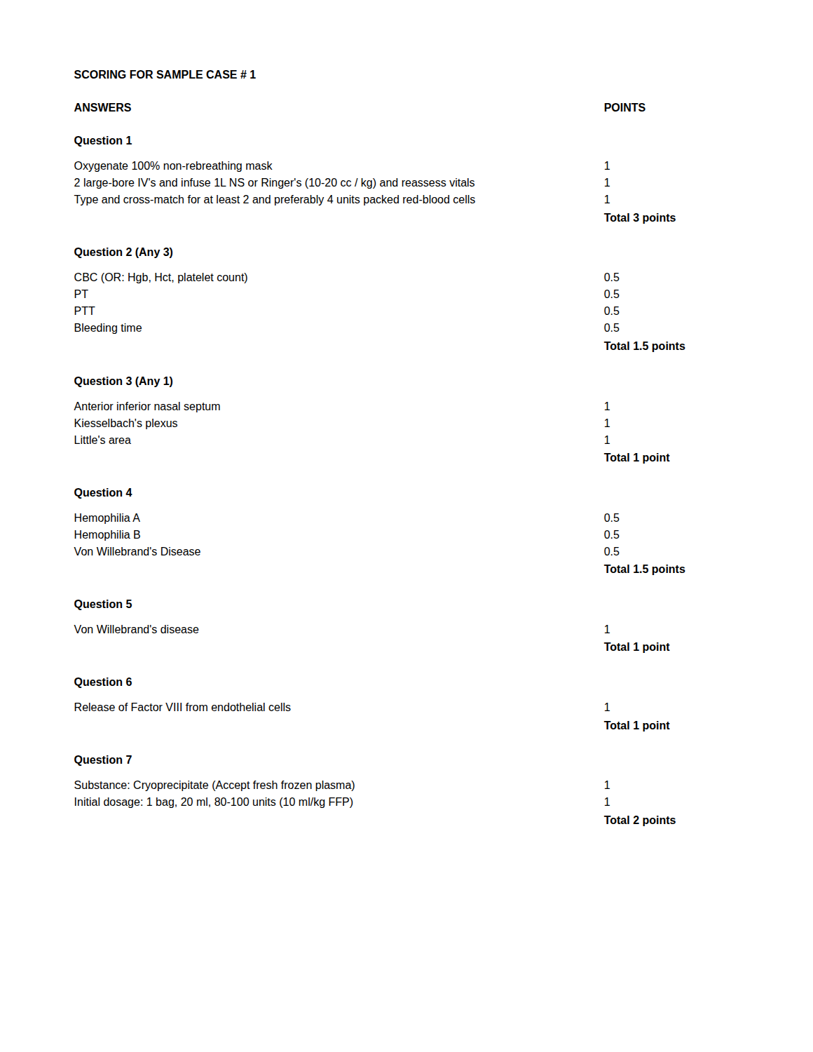SCORING FOR SAMPLE CASE # 1
| ANSWERS | POINTS |
Question 1
| Oxygenate 100% non-rebreathing mask | 1 |
| 2 large-bore IV's and infuse 1L NS or Ringer's (10-20 cc / kg) and reassess vitals | 1 |
| Type and cross-match for at least 2 and preferably 4 units packed red-blood cells | 1 |
| | Total 3 points |
Question 2 (Any 3)
| CBC (OR: Hgb, Hct, platelet count) | 0.5 |
| PT | 0.5 |
| PTT | 0.5 |
| Bleeding time | 0.5 |
| | Total 1.5 points |
Question 3 (Any 1)
| Anterior inferior nasal septum | 1 |
| Kiesselbach's plexus | 1 |
| Little's area | 1 |
| | Total 1 point |
Question 4
| Hemophilia A | 0.5 |
| Hemophilia B | 0.5 |
| Von Willebrand's Disease | 0.5 |
| | Total 1.5 points |
Question 5
| Von Willebrand's disease | 1 |
| | Total 1 point |
Question 6
| Release of Factor VIII from endothelial cells | 1 |
| | Total 1 point |
Question 7
| Substance: Cryoprecipitate (Accept fresh frozen plasma) | 1 |
| Initial dosage: 1 bag, 20 ml, 80-100 units (10 ml/kg FFP) | 1 |
| | Total 2 points |